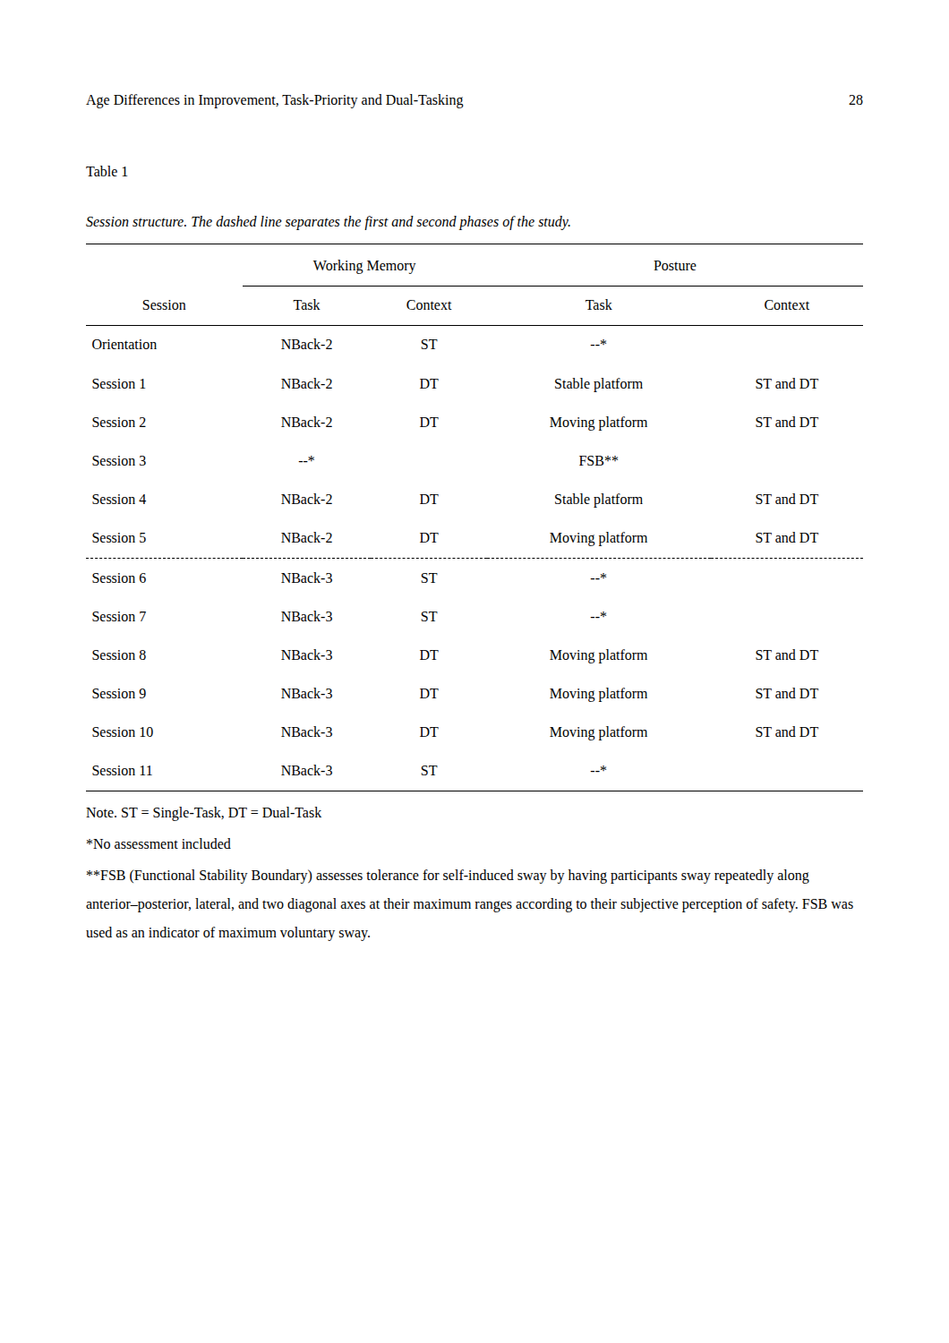Age Differences in Improvement, Task-Priority and Dual-Tasking 28
Table 1
Session structure. The dashed line separates the first and second phases of the study.
| | Working Memory | Posture |
| --- | --- | --- |
| Session | Task | Context | Task | Context |
| Orientation | NBack-2 | ST | --* | |
| Session 1 | NBack-2 | DT | Stable platform | ST and DT |
| Session 2 | NBack-2 | DT | Moving platform | ST and DT |
| Session 3 | --* | | FSB** | |
| Session 4 | NBack-2 | DT | Stable platform | ST and DT |
| Session 5 | NBack-2 | DT | Moving platform | ST and DT |
| Session 6 | NBack-3 | ST | --* | |
| Session 7 | NBack-3 | ST | --* | |
| Session 8 | NBack-3 | DT | Moving platform | ST and DT |
| Session 9 | NBack-3 | DT | Moving platform | ST and DT |
| Session 10 | NBack-3 | DT | Moving platform | ST and DT |
| Session 11 | NBack-3 | ST | --* | |
Note. ST = Single-Task, DT = Dual-Task
*No assessment included
**FSB (Functional Stability Boundary) assesses tolerance for self-induced sway by having participants sway repeatedly along anterior–posterior, lateral, and two diagonal axes at their maximum ranges according to their subjective perception of safety. FSB was used as an indicator of maximum voluntary sway.